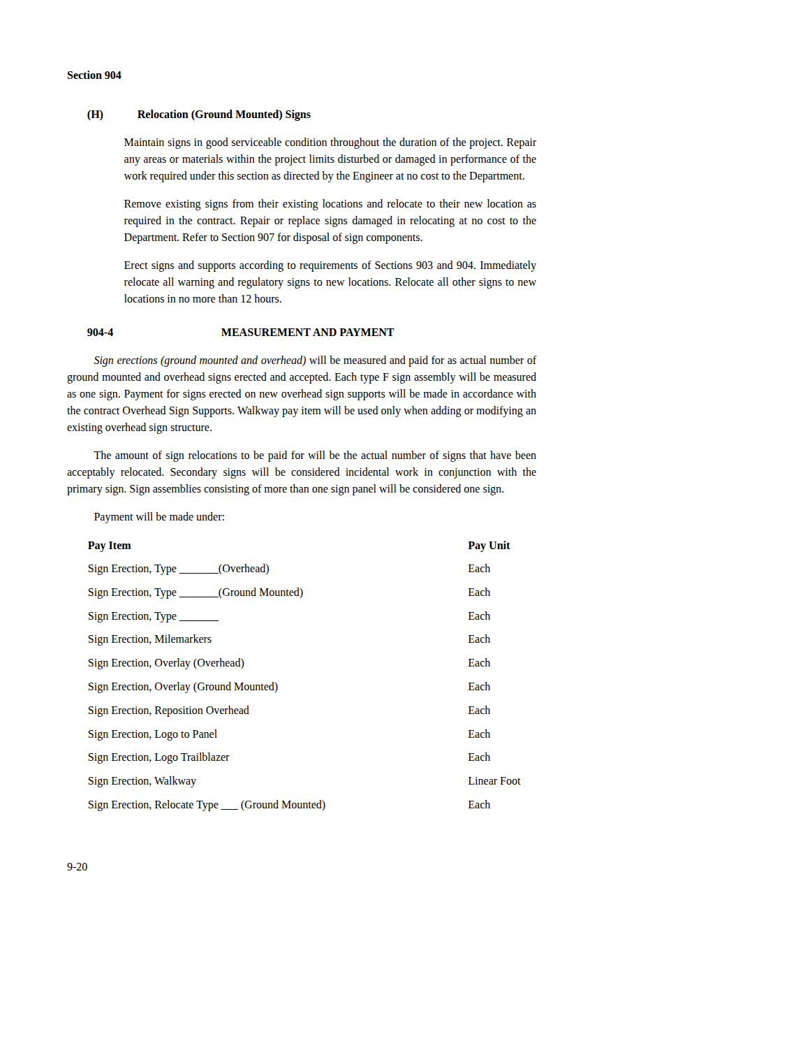Section 904
(H)
Relocation (Ground Mounted) Signs
Maintain signs in good serviceable condition throughout the duration of the project. Repair any areas or materials within the project limits disturbed or damaged in performance of the work required under this section as directed by the Engineer at no cost to the Department.
Remove existing signs from their existing locations and relocate to their new location as required in the contract. Repair or replace signs damaged in relocating at no cost to the Department. Refer to Section 907 for disposal of sign components.
Erect signs and supports according to requirements of Sections 903 and 904. Immediately relocate all warning and regulatory signs to new locations. Relocate all other signs to new locations in no more than 12 hours.
904-4
MEASUREMENT AND PAYMENT
Sign erections (ground mounted and overhead) will be measured and paid for as actual number of ground mounted and overhead signs erected and accepted. Each type F sign assembly will be measured as one sign. Payment for signs erected on new overhead sign supports will be made in accordance with the contract Overhead Sign Supports. Walkway pay item will be used only when adding or modifying an existing overhead sign structure.
The amount of sign relocations to be paid for will be the actual number of signs that have been acceptably relocated. Secondary signs will be considered incidental work in conjunction with the primary sign. Sign assemblies consisting of more than one sign panel will be considered one sign.
Payment will be made under:
| Pay Item | Pay Unit |
| --- | --- |
| Sign Erection, Type _______(Overhead) | Each |
| Sign Erection, Type _______(Ground Mounted) | Each |
| Sign Erection, Type _______ | Each |
| Sign Erection, Milemarkers | Each |
| Sign Erection, Overlay (Overhead) | Each |
| Sign Erection, Overlay (Ground Mounted) | Each |
| Sign Erection, Reposition Overhead | Each |
| Sign Erection, Logo to Panel | Each |
| Sign Erection, Logo Trailblazer | Each |
| Sign Erection, Walkway | Linear Foot |
| Sign Erection, Relocate Type ___ (Ground Mounted) | Each |
9-20